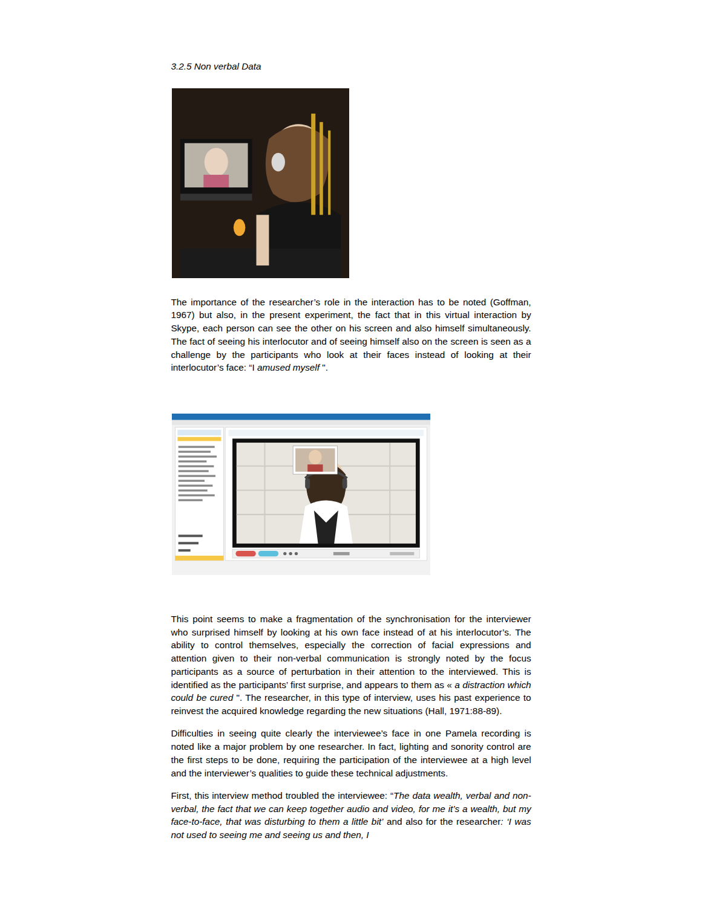3.2.5 Non verbal Data
The importance of the researcher’s role in the interaction has to be noted (Goffman, 1967) but also, in the present experiment, the fact that in this virtual interaction by Skype, each person can see the other on his screen and also himself simultaneously. The fact of seeing his interlocutor and of seeing himself also on the screen is seen as a challenge by the participants who look at their faces instead of looking at their interlocutor’s face: “I amused myself ".
This point seems to make a fragmentation of the synchronisation for the interviewer who surprised himself by looking at his own face instead of at his interlocutor’s. The ability to control themselves, especially the correction of facial expressions and attention given to their non-verbal communication is strongly noted by the focus participants as a source of perturbation in their attention to the interviewed. This is identified as the participants’ first surprise, and appears to them as « a distraction which could be cured ". The researcher, in this type of interview, uses his past experience to reinvest the acquired knowledge regarding the new situations (Hall, 1971:88-89).
Difficulties in seeing quite clearly the interviewee’s face in one Pamela recording is noted like a major problem by one researcher. In fact, lighting and sonority control are the first steps to be done, requiring the participation of the interviewee at a high level and the interviewer’s qualities to guide these technical adjustments.
First, this interview method troubled the interviewee: “The data wealth, verbal and non-verbal, the fact that we can keep together audio and video, for me it’s a wealth, but my face-to-face, that was disturbing to them a little bit’ and also for the researcher: ‘I was not used to seeing me and seeing us and then, I